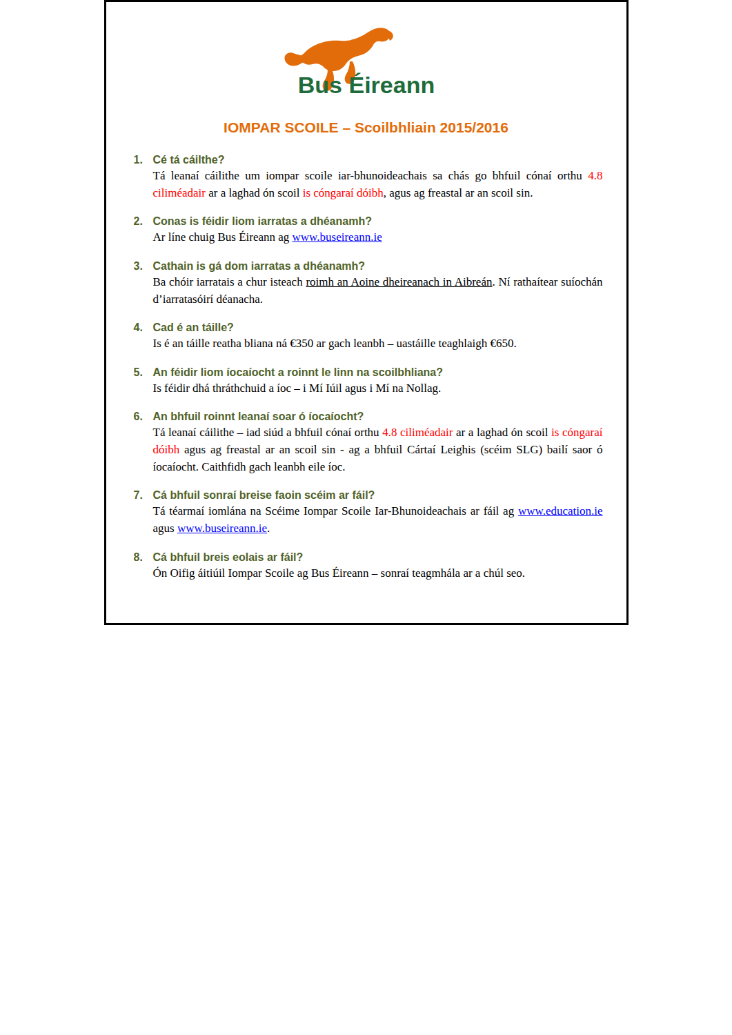Bus Éireann
IOMPAR SCOILE – Scoilbhliain 2015/2016
Cé tá cáilthe? Tá leanaí cáilithe um iompar scoile iar-bhunoideachais sa chás go bhfuil cónaí orthu 4.8 ciliméadair ar a laghad ón scoil is cóngaraí dóibh, agus ag freastal ar an scoil sin.
Conas is féidir liom iarratas a dhéanamh? Ar líne chuig Bus Éireann ag www.buseireann.ie
Cathain is gá dom iarratas a dhéanamh? Ba chóir iarratais a chur isteach roimh an Aoine dheireanach in Aibreán. Ní rathaítear suíochán d’iarratasóirí déanacha.
Cad é an táille? Is é an táille reatha bliana ná €350 ar gach leanbh – uastáille teaghlaigh €650.
An féidir liom íocaíocht a roinnt le linn na scoilbhliana? Is féidir dhá thráthchuid a íoc – i Mí Iúil agus i Mí na Nollag.
An bhfuil roinnt leanaí soar ó íocaíocht? Tá leanaí cáilithe – iad siúd a bhfuil cónaí orthu 4.8 ciliméadair ar a laghad ón scoil is cóngaraí dóibh agus ag freastal ar an scoil sin - ag a bhfuil Cártaí Leighis (scéim SLG) bailí saor ó íocaíocht. Caithfidh gach leanbh eile íoc.
Cá bhfuil sonraí breise faoin scéim ar fáil? Tá téarmaí iomlána na Scéime Iompar Scoile Iar-Bhunoideachais ar fáil ag www.education.ie agus www.buseireann.ie.
Cá bhfuil breis eolais ar fáil? Ón Oifig áitiúil Iompar Scoile ag Bus Éireann – sonraí teagmhála ar a chúl seo.